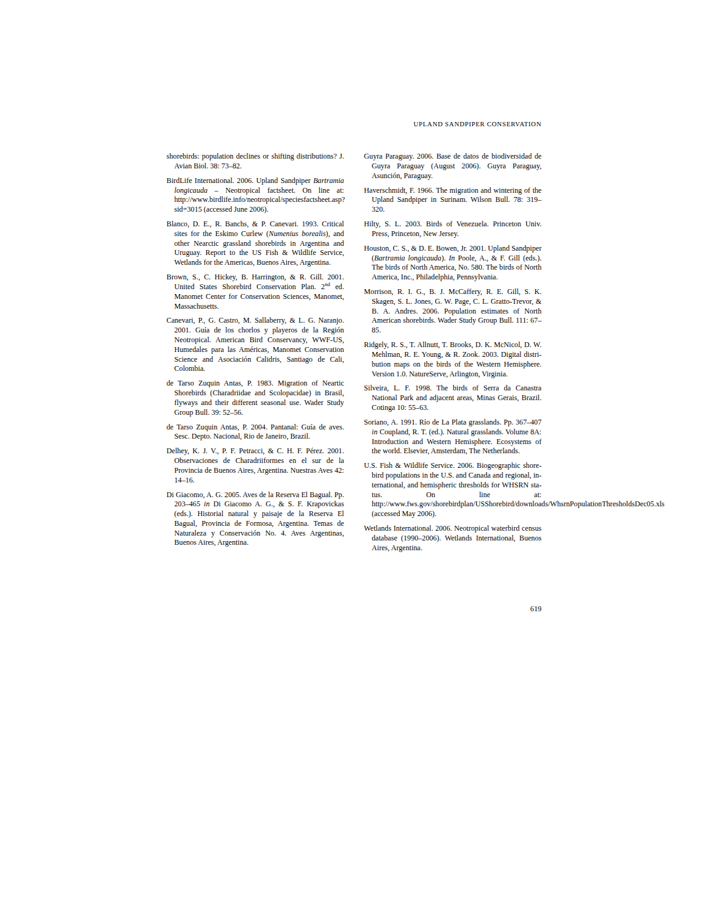Upland Sandpiper Conservation
shorebirds: population declines or shifting distributions? J. Avian Biol. 38: 73–82.
BirdLife International. 2006. Upland Sandpiper Bartramia longicauda – Neotropical factsheet. On line at: http://www.birdlife.info/neotropical/speciesfactsheet.asp?sid=3015 (accessed June 2006).
Blanco, D. E., R. Banchs, & P. Canevari. 1993. Critical sites for the Eskimo Curlew (Numenius borealis), and other Nearctic grassland shorebirds in Argentina and Uruguay. Report to the US Fish & Wildlife Service, Wetlands for the Americas, Buenos Aires, Argentina.
Brown, S., C. Hickey, B. Harrington, & R. Gill. 2001. United States Shorebird Conservation Plan. 2nd ed. Manomet Center for Conservation Sciences, Manomet, Massachusetts.
Canevari, P., G. Castro, M. Sallaberry, & L. G. Naranjo. 2001. Guía de los chorlos y playeros de la Región Neotropical. American Bird Conservancy, WWF-US, Humedales para las Américas, Manomet Conservation Science and Asociación Calidris, Santiago de Cali, Colombia.
de Tarso Zuquin Antas, P. 1983. Migration of Neartic Shorebirds (Charadriidae and Scolopacidae) in Brasil, flyways and their different seasonal use. Wader Study Group Bull. 39: 52–56.
de Tarso Zuquin Antas, P. 2004. Pantanal: Guía de aves. Sesc. Depto. Nacional, Rio de Janeiro, Brazil.
Delhey, K. J. V., P. F. Petracci, & C. H. F. Pérez. 2001. Observaciones de Charadriiformes en el sur de la Provincia de Buenos Aires, Argentina. Nuestras Aves 42: 14–16.
Di Giacomo, A. G. 2005. Aves de la Reserva El Bagual. Pp. 203–465 in Di Giacomo A. G., & S. F. Krapovickas (eds.). Historial natural y paisaje de la Reserva El Bagual, Provincia de Formosa, Argentina. Temas de Naturaleza y Conservación No. 4. Aves Argentinas, Buenos Aires, Argentina.
Guyra Paraguay. 2006. Base de datos de biodiversidad de Guyra Paraguay (August 2006). Guyra Paraguay, Asunción, Paraguay.
Haverschmidt, F. 1966. The migration and wintering of the Upland Sandpiper in Surinam. Wilson Bull. 78: 319–320.
Hilty, S. L. 2003. Birds of Venezuela. Princeton Univ. Press, Princeton, New Jersey.
Houston, C. S., & D. E. Bowen, Jr. 2001. Upland Sandpiper (Bartramia longicauda). In Poole, A., & F. Gill (eds.). The birds of North America, No. 580. The birds of North America, Inc., Philadelphia, Pennsylvania.
Morrison, R. I. G., B. J. McCaffery, R. E. Gill, S. K. Skagen, S. L. Jones, G. W. Page, C. L. Gratto-Trevor, & B. A. Andres. 2006. Population estimates of North American shorebirds. Wader Study Group Bull. 111: 67–85.
Ridgely, R. S., T. Allnutt, T. Brooks, D. K. McNicol, D. W. Mehlman, R. E. Young, & R. Zook. 2003. Digital distribution maps on the birds of the Western Hemisphere. Version 1.0. NatureServe, Arlington, Virginia.
Silveira, L. F. 1998. The birds of Serra da Canastra National Park and adjacent areas, Minas Gerais, Brazil. Cotinga 10: 55–63.
Soriano, A. 1991. Río de La Plata grasslands. Pp. 367–407 in Coupland, R. T. (ed.). Natural grasslands. Volume 8A: Introduction and Western Hemisphere. Ecosystems of the world. Elsevier, Amsterdam, The Netherlands.
U.S. Fish & Wildlife Service. 2006. Biogeographic shorebird populations in the U.S. and Canada and regional, international, and hemispheric thresholds for WHSRN status. On line at: http://www.fws.gov/shorebirdplan/USShorebird/downloads/WhsrnPopulationThresholdsDec05.xls (accessed May 2006).
Wetlands International. 2006. Neotropical waterbird census database (1990–2006). Wetlands International, Buenos Aires, Argentina.
619